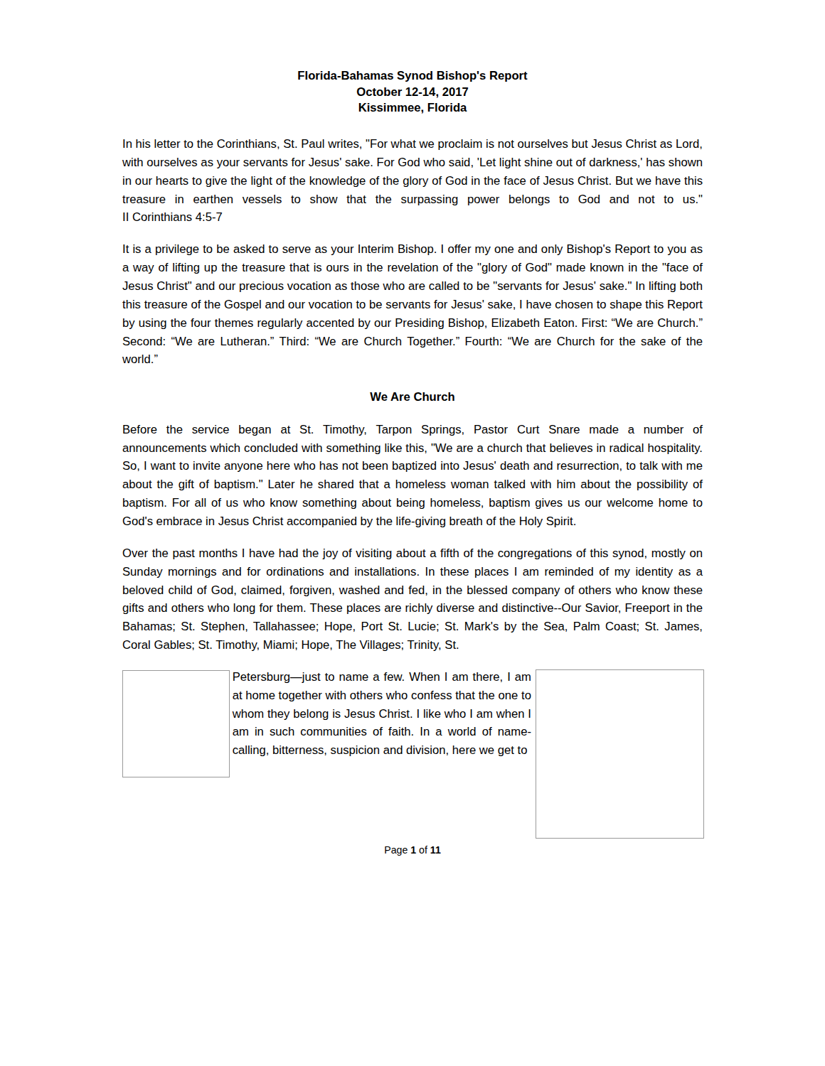Florida-Bahamas Synod Bishop's Report October 12-14, 2017 Kissimmee, Florida
In his letter to the Corinthians, St. Paul writes, "For what we proclaim is not ourselves but Jesus Christ as Lord, with ourselves as your servants for Jesus' sake. For God who said, 'Let light shine out of darkness,' has shown in our hearts to give the light of the knowledge of the glory of God in the face of Jesus Christ. But we have this treasure in earthen vessels to show that the surpassing power belongs to God and not to us." II Corinthians 4:5-7
It is a privilege to be asked to serve as your Interim Bishop. I offer my one and only Bishop's Report to you as a way of lifting up the treasure that is ours in the revelation of the "glory of God" made known in the "face of Jesus Christ" and our precious vocation as those who are called to be "servants for Jesus' sake." In lifting both this treasure of the Gospel and our vocation to be servants for Jesus' sake, I have chosen to shape this Report by using the four themes regularly accented by our Presiding Bishop, Elizabeth Eaton. First: “We are Church.” Second: “We are Lutheran.” Third: “We are Church Together.” Fourth: “We are Church for the sake of the world.”
We Are Church
Before the service began at St. Timothy, Tarpon Springs, Pastor Curt Snare made a number of announcements which concluded with something like this, "We are a church that believes in radical hospitality. So, I want to invite anyone here who has not been baptized into Jesus' death and resurrection, to talk with me about the gift of baptism." Later he shared that a homeless woman talked with him about the possibility of baptism. For all of us who know something about being homeless, baptism gives us our welcome home to God's embrace in Jesus Christ accompanied by the life-giving breath of the Holy Spirit.
Over the past months I have had the joy of visiting about a fifth of the congregations of this synod, mostly on Sunday mornings and for ordinations and installations. In these places I am reminded of my identity as a beloved child of God, claimed, forgiven, washed and fed, in the blessed company of others who know these gifts and others who long for them. These places are richly diverse and distinctive--Our Savior, Freeport in the Bahamas; St. Stephen, Tallahassee; Hope, Port St. Lucie; St. Mark's by the Sea, Palm Coast; St. James, Coral Gables; St. Timothy, Miami; Hope, The Villages; Trinity, St.
Petersburg—just to name a few. When I am there, I am at home together with others who confess that the one to whom they belong is Jesus Christ. I like who I am when I am in such communities of faith. In a world of name-calling, bitterness, suspicion and division, here we get to
Page 1 of 11